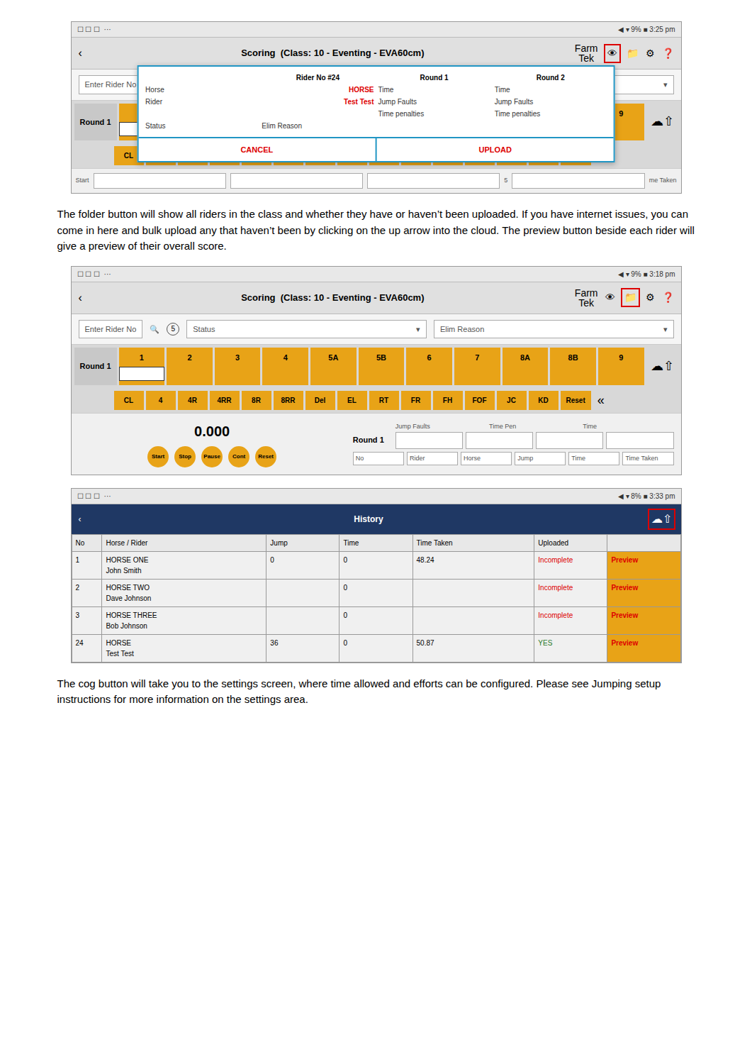☐ ☐ ☐ ··· ◀ ▾ 9% ■ 3:25 pm
‹ Scoring (Class: 10 - Eventing - EVA60cm) Farm
Tek 👁 📁 ⚙ ❓
Enter Rider No 🔍 5 Status▾ Elim Reason▾
Round 1
1
2
3
4
5A
5B
6
7
8A
8B
9
☁⇧
CL
4
4R
4RR
8R
8RR
Del
EL
RT
FR
FH
FOF
JC
KD
Reset
«
Start 5 me Taken
Rider No #24
Round 1
Round 2
Horse
HORSE
Time
Time
Rider
Test Test
Jump Faults
Jump Faults
Time penalties
Time penalties
Status
Elim Reason
CANCEL
UPLOAD
The folder button will show all riders in the class and whether they have or haven’t been uploaded. If you have internet issues, you can come in here and bulk upload any that haven’t been by clicking on the up arrow into the cloud. The preview button beside each rider will give a preview of their overall score.
☐ ☐ ☐ ··· ◀ ▾ 9% ■ 3:18 pm
‹ Scoring (Class: 10 - Eventing - EVA60cm) Farm
Tek 👁 📁 ⚙ ❓
Enter Rider No 🔍 5 Status▾ Elim Reason▾
Round 1
1
2
3
4
5A
5B
6
7
8A
8B
9
☁⇧
CL
4
4R
4RR
8R
8RR
Del
EL
RT
FR
FH
FOF
JC
KD
Reset
«
0.000
Start Stop Pause Cont Reset
Jump Faults Time Pen Time
Round 1
No Rider Horse Jump Time Time Taken
☐ ☐ ☐ ··· ◀ ▾ 8% ■ 3:33 pm
‹ History ☁⇧
| No | Horse / Rider | Jump | Time | Time Taken | Uploaded | |
| --- | --- | --- | --- | --- | --- | --- |
| 1 | HORSE ONE John Smith | 0 | 0 | 48.24 | Incomplete | Preview |
| 2 | HORSE TWO Dave Johnson | | 0 | | Incomplete | Preview |
| 3 | HORSE THREE Bob Johnson | | 0 | | Incomplete | Preview |
| 24 | HORSE Test Test | 36 | 0 | 50.87 | YES | Preview |
The cog button will take you to the settings screen, where time allowed and efforts can be configured. Please see Jumping setup instructions for more information on the settings area.